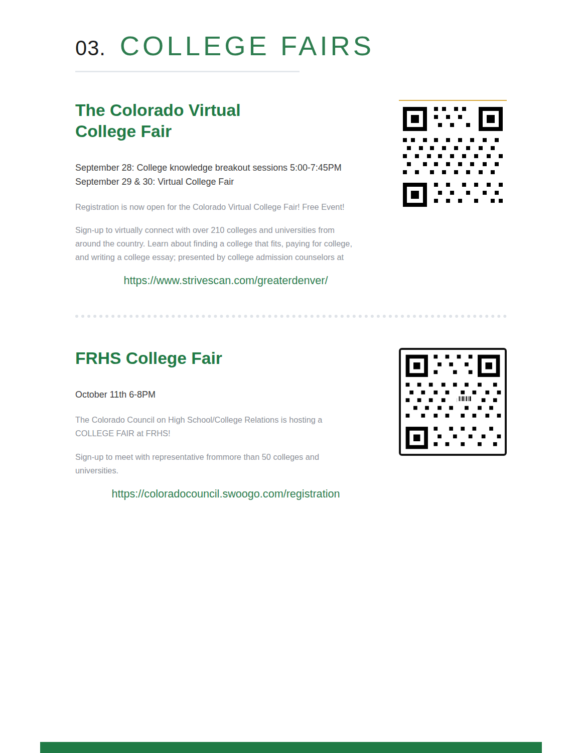03.
College Fairs
The Colorado Virtual
College Fair
September 28: College knowledge breakout sessions 5:00-7:45PM
September 29 & 30: Virtual College Fair
Registration is now open for the Colorado Virtual College Fair! Free Event!
Sign-up to virtually connect with over 210 colleges and universities from around the country. Learn about finding a college that fits, paying for college, and writing a college essay; presented by college admission counselors at
https://www.strivescan.com/greaterdenver/
FRHS College Fair
October 11th 6-8PM
The Colorado Council on High School/College Relations is hosting a COLLEGE FAIR at FRHS!
Sign-up to meet with representative frommore than 50 colleges and universities.
https://coloradocouncil.swoogo.com/registration